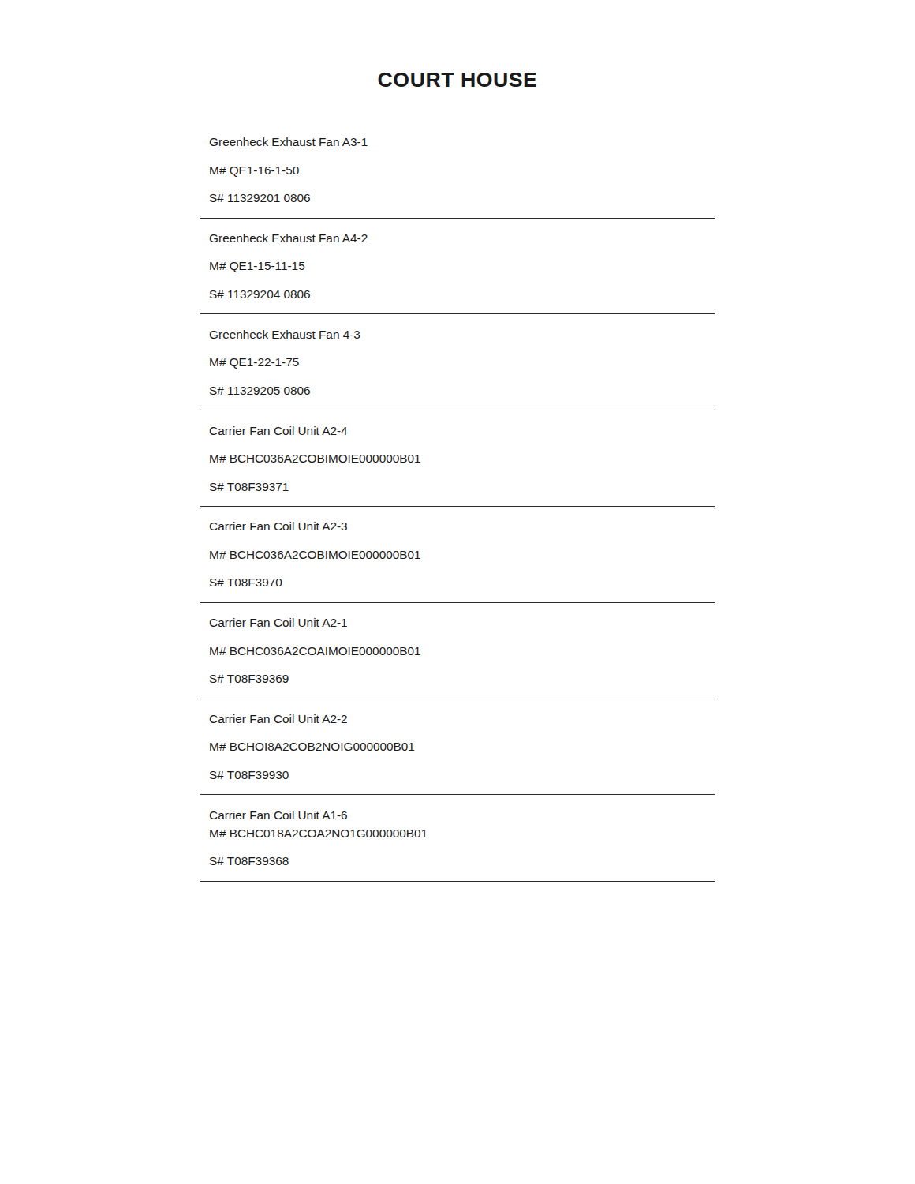COURT HOUSE
Greenheck Exhaust Fan A3-1
M# QE1-16-1-50
S# 11329201 0806
Greenheck Exhaust Fan A4-2
M# QE1-15-11-15
S# 11329204 0806
Greenheck Exhaust Fan 4-3
M# QE1-22-1-75
S# 11329205 0806
Carrier Fan Coil Unit A2-4
M# BCHC036A2COBIMOIE000000B01
S# T08F39371
Carrier Fan Coil Unit A2-3
M# BCHC036A2COBIMOIE000000B01
S# T08F3970
Carrier Fan Coil Unit A2-1
M# BCHC036A2COAIMOIE000000B01
S# T08F39369
Carrier Fan Coil Unit A2-2
M# BCHOI8A2COB2NOIG000000B01
S# T08F39930
Carrier Fan Coil Unit A1-6
M# BCHC018A2COA2NO1G000000B01
S# T08F39368